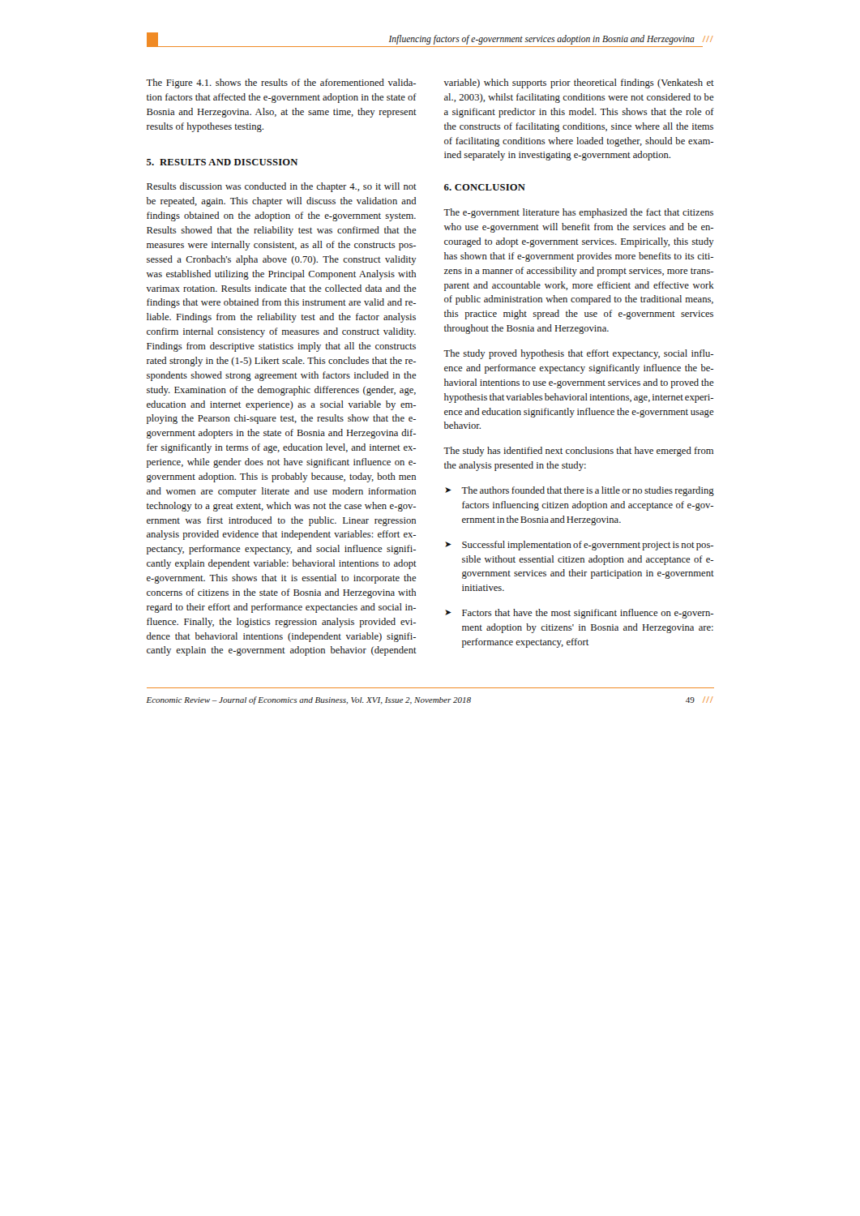Influencing factors of e-government services adoption in Bosnia and Herzegovina
///
The Figure 4.1. shows the results of the aforementioned validation factors that affected the e-government adoption in the state of Bosnia and Herzegovina. Also, at the same time, they represent results of hypotheses testing.
5. RESULTS AND DISCUSSION
Results discussion was conducted in the chapter 4., so it will not be repeated, again. This chapter will discuss the validation and findings obtained on the adoption of the e-government system. Results showed that the reliability test was confirmed that the measures were internally consistent, as all of the constructs possessed a Cronbach's alpha above (0.70). The construct validity was established utilizing the Principal Component Analysis with varimax rotation. Results indicate that the collected data and the findings that were obtained from this instrument are valid and reliable. Findings from the reliability test and the factor analysis confirm internal consistency of measures and construct validity. Findings from descriptive statistics imply that all the constructs rated strongly in the (1-5) Likert scale. This concludes that the respondents showed strong agreement with factors included in the study. Examination of the demographic differences (gender, age, education and internet experience) as a social variable by employing the Pearson chi-square test, the results show that the e-government adopters in the state of Bosnia and Herzegovina differ significantly in terms of age, education level, and internet experience, while gender does not have significant influence on e-government adoption. This is probably because, today, both men and women are computer literate and use modern information technology to a great extent, which was not the case when e-government was first introduced to the public. Linear regression analysis provided evidence that independent variables: effort expectancy, performance expectancy, and social influence significantly explain dependent variable: behavioral intentions to adopt e-government. This shows that it is essential to incorporate the concerns of citizens in the state of Bosnia and Herzegovina with regard to their effort and performance expectancies and social influence. Finally, the logistics regression analysis provided evidence that behavioral intentions (independent variable) significantly explain the e-government adoption behavior (dependent variable) which supports prior theoretical findings (Venkatesh et al., 2003), whilst facilitating conditions were not considered to be a significant predictor in this model. This shows that the role of the constructs of facilitating conditions, since where all the items of facilitating conditions where loaded together, should be examined separately in investigating e-government adoption.
6. CONCLUSION
The e-government literature has emphasized the fact that citizens who use e-government will benefit from the services and be encouraged to adopt e-government services. Empirically, this study has shown that if e-government provides more benefits to its citizens in a manner of accessibility and prompt services, more transparent and accountable work, more efficient and effective work of public administration when compared to the traditional means, this practice might spread the use of e-government services throughout the Bosnia and Herzegovina.
The study proved hypothesis that effort expectancy, social influence and performance expectancy significantly influence the behavioral intentions to use e-government services and to proved the hypothesis that variables behavioral intentions, age, internet experience and education significantly influence the e-government usage behavior.
The study has identified next conclusions that have emerged from the analysis presented in the study:
The authors founded that there is a little or no studies regarding factors influencing citizen adoption and acceptance of e-government in the Bosnia and Herzegovina.
Successful implementation of e-government project is not possible without essential citizen adoption and acceptance of e-government services and their participation in e-government initiatives.
Factors that have the most significant influence on e-government adoption by citizens' in Bosnia and Herzegovina are: performance expectancy, effort
Economic Review – Journal of Economics and Business, Vol. XVI, Issue 2, November 2018
49
///